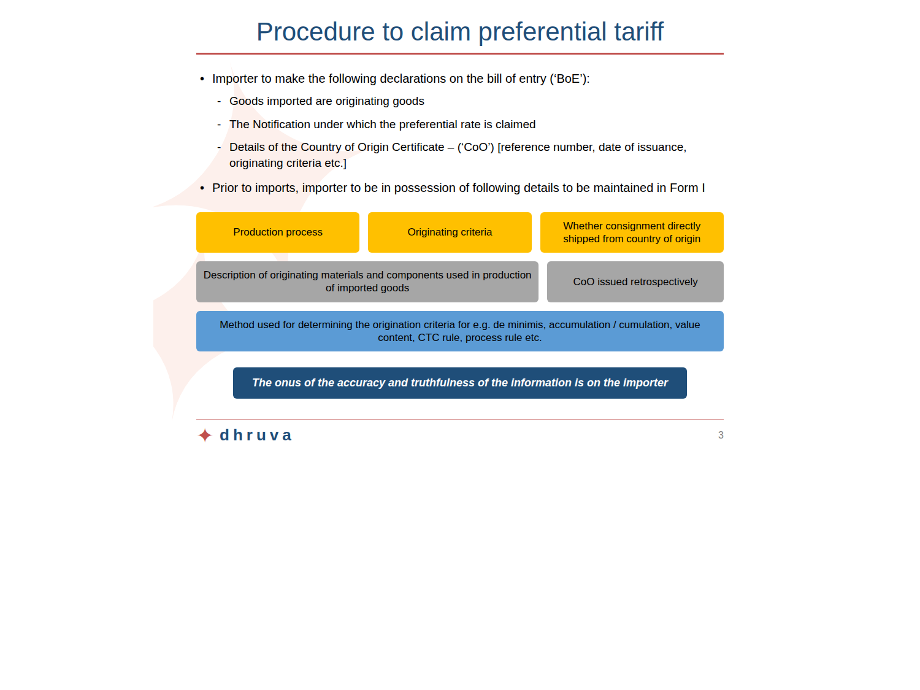✦
✦
Procedure to claim preferential tariff
Importer to make the following declarations on the bill of entry (‘BoE’):
Goods imported are originating goods
The Notification under which the preferential rate is claimed
Details of the Country of Origin Certificate – (‘CoO’) [reference number, date of issuance, originating criteria etc.]
Prior to imports, importer to be in possession of following details to be maintained in Form I
Production process
Originating criteria
Whether consignment directly shipped from country of origin
Description of originating materials and components used in production of imported goods
CoO issued retrospectively
Method used for determining the origination criteria for e.g. de minimis, accumulation / cumulation, value content, CTC rule, process rule etc.
The onus of the accuracy and truthfulness of the information is on the importer
✦ dhruva
3